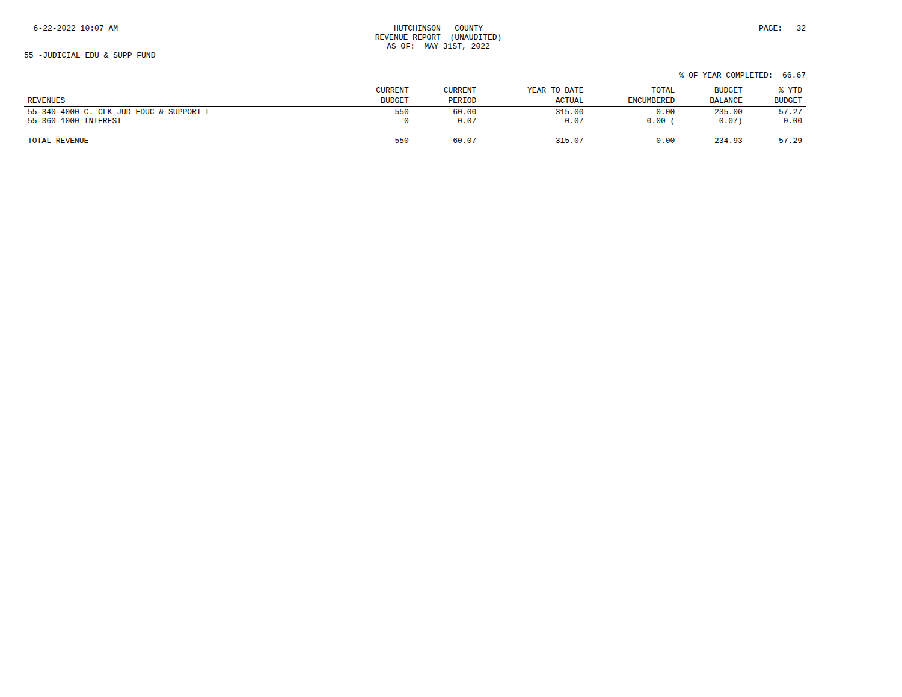6-22-2022 10:07 AM
HUTCHINSON COUNTY REVENUE REPORT (UNAUDITED) AS OF: MAY 31ST, 2022
PAGE: 32
55 -JUDICIAL EDU & SUPP FUND
% OF YEAR COMPLETED: 66.67
| | CURRENT | CURRENT | YEAR TO DATE | TOTAL | BUDGET | % YTD |
| --- | --- | --- | --- | --- | --- | --- |
| REVENUES | BUDGET | PERIOD | ACTUAL | ENCUMBERED | BALANCE | BUDGET |
| 55-340-4000 C. CLK JUD EDUC & SUPPORT F | 550 | 60.00 | 315.00 | 0.00 | 235.00 | 57.27 |
| 55-360-1000 INTEREST | 0 | 0.07 | 0.07 | 0.00 ( | 0.07) | 0.00 |
| TOTAL REVENUE | 550 | 60.07 | 315.07 | 0.00 | 234.93 | 57.29 |